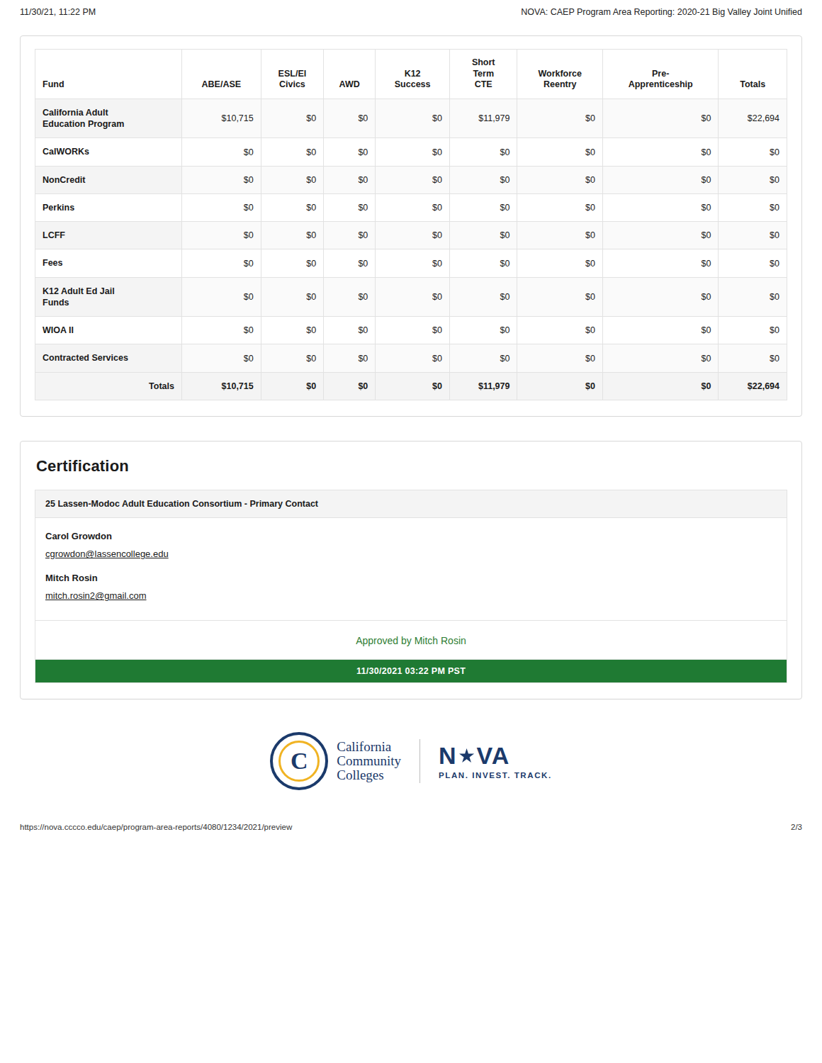11/30/21, 11:22 PM NOVA: CAEP Program Area Reporting: 2020-21 Big Valley Joint Unified
| Fund | ABE/ASE | ESL/El Civics | AWD | K12 Success | Short Term CTE | Workforce Reentry | Pre- Apprenticeship | Totals |
| --- | --- | --- | --- | --- | --- | --- | --- | --- |
| California Adult Education Program | $10,715 | $0 | $0 | $0 | $11,979 | $0 | $0 | $22,694 |
| CalWORKs | $0 | $0 | $0 | $0 | $0 | $0 | $0 | $0 |
| NonCredit | $0 | $0 | $0 | $0 | $0 | $0 | $0 | $0 |
| Perkins | $0 | $0 | $0 | $0 | $0 | $0 | $0 | $0 |
| LCFF | $0 | $0 | $0 | $0 | $0 | $0 | $0 | $0 |
| Fees | $0 | $0 | $0 | $0 | $0 | $0 | $0 | $0 |
| K12 Adult Ed Jail Funds | $0 | $0 | $0 | $0 | $0 | $0 | $0 | $0 |
| WIOA II | $0 | $0 | $0 | $0 | $0 | $0 | $0 | $0 |
| Contracted Services | $0 | $0 | $0 | $0 | $0 | $0 | $0 | $0 |
| Totals | $10,715 | $0 | $0 | $0 | $11,979 | $0 | $0 | $22,694 |
Certification
25 Lassen-Modoc Adult Education Consortium - Primary Contact
Carol Growdon
cgrowdon@lassencollege.edu
Mitch Rosin
mitch.rosin2@gmail.com
Approved by Mitch Rosin
11/30/2021 03:22 PM PST
California
Community
Colleges
N VA
PLAN. INVEST. TRACK.
https://nova.cccco.edu/caep/program-area-reports/4080/1234/2021/preview 2/3